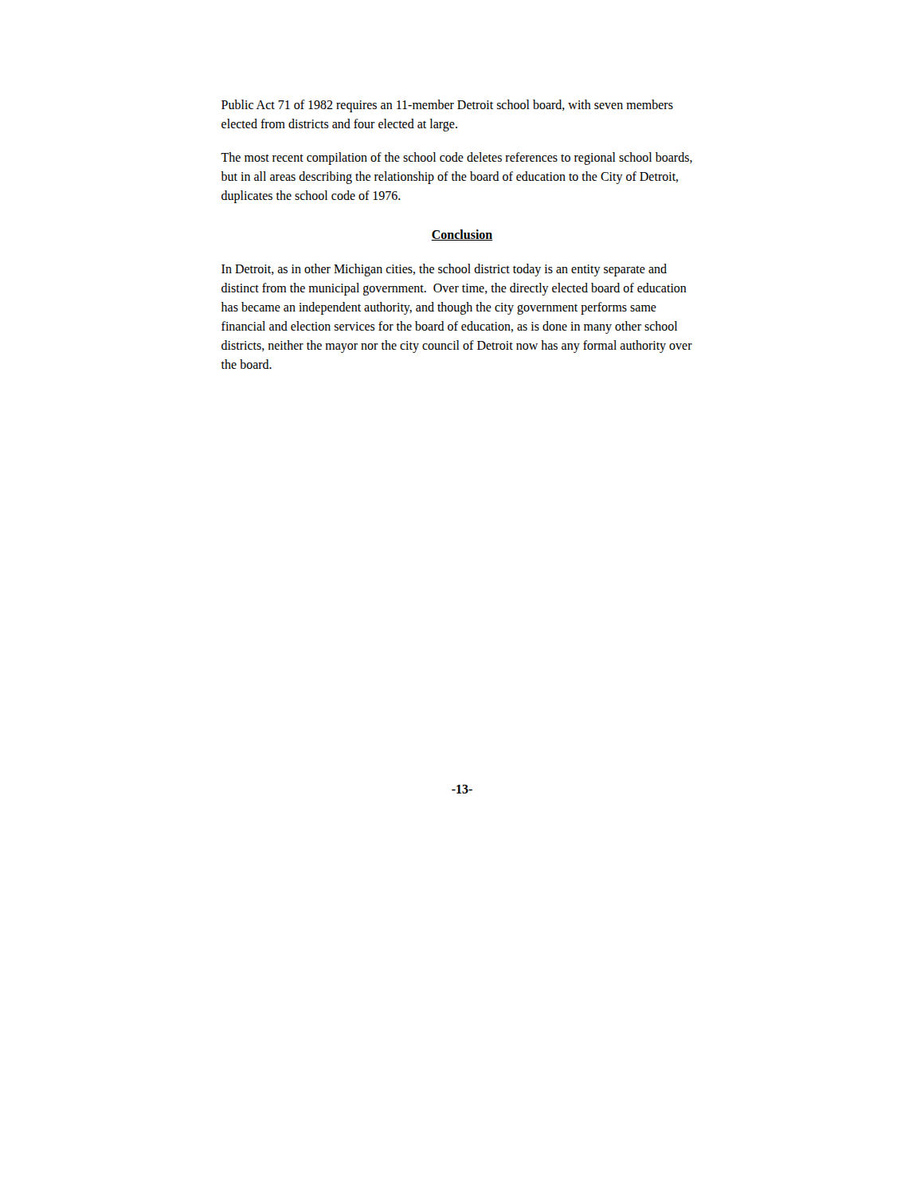Public Act 71 of 1982 requires an 11-member Detroit school board, with seven members elected from districts and four elected at large.
The most recent compilation of the school code deletes references to regional school boards, but in all areas describing the relationship of the board of education to the City of Detroit, duplicates the school code of 1976.
Conclusion
In Detroit, as in other Michigan cities, the school district today is an entity separate and distinct from the municipal government. Over time, the directly elected board of education has became an independent authority, and though the city government performs same financial and election services for the board of education, as is done in many other school districts, neither the mayor nor the city council of Detroit now has any formal authority over the board.
-13-